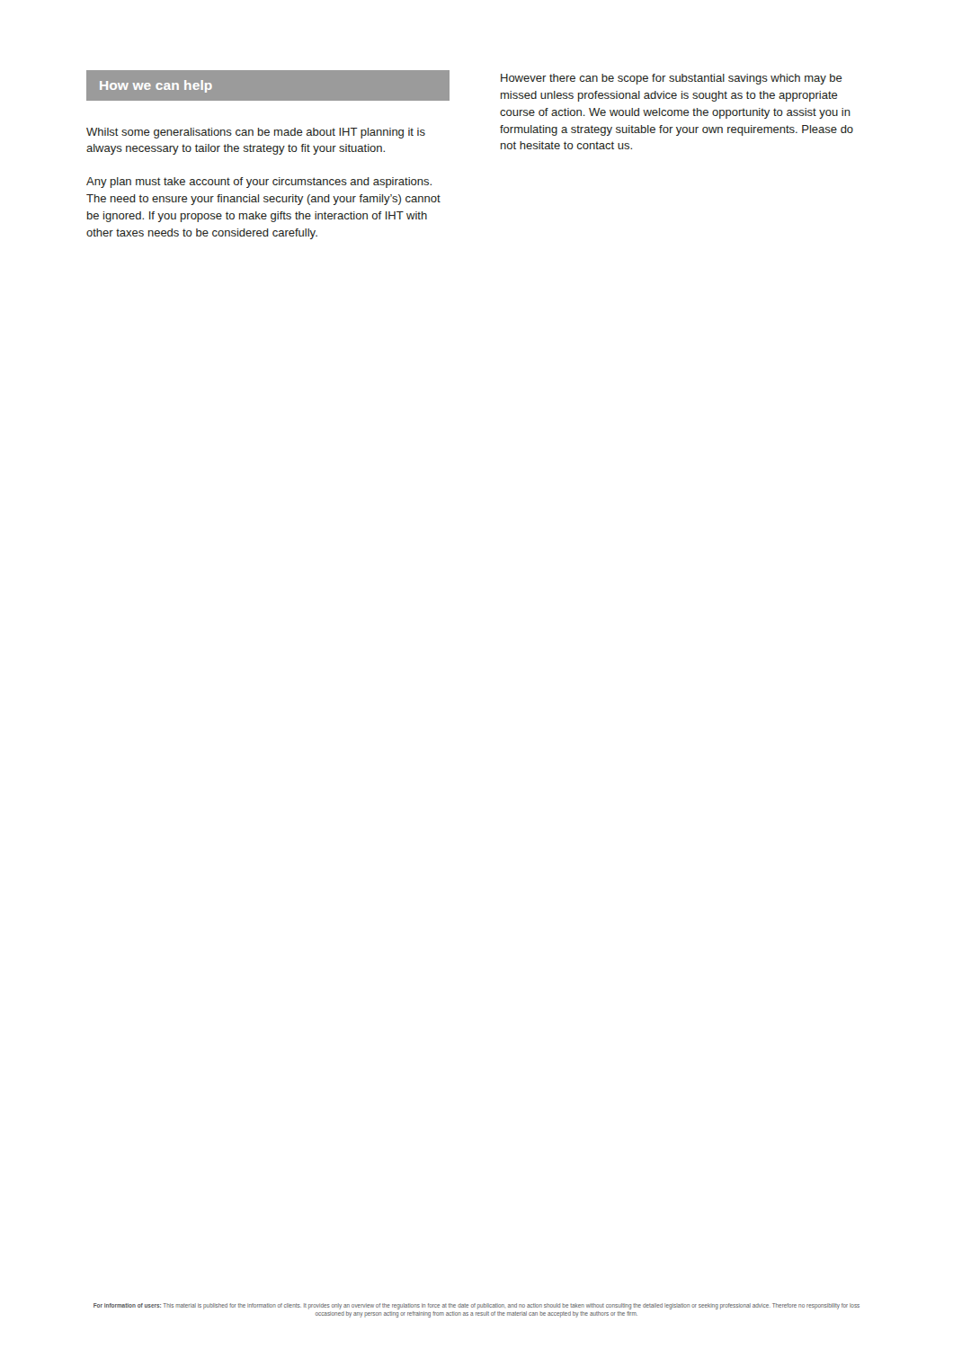How we can help
Whilst some generalisations can be made about IHT planning it is always necessary to tailor the strategy to fit your situation.
Any plan must take account of your circumstances and aspirations. The need to ensure your financial security (and your family’s) cannot be ignored. If you propose to make gifts the interaction of IHT with other taxes needs to be considered carefully.
However there can be scope for substantial savings which may be missed unless professional advice is sought as to the appropriate course of action. We would welcome the opportunity to assist you in formulating a strategy suitable for your own requirements. Please do not hesitate to contact us.
For information of users: This material is published for the information of clients. It provides only an overview of the regulations in force at the date of publication, and no action should be taken without consulting the detailed legislation or seeking professional advice. Therefore no responsibility for loss occasioned by any person acting or refraining from action as a result of the material can be accepted by the authors or the firm.